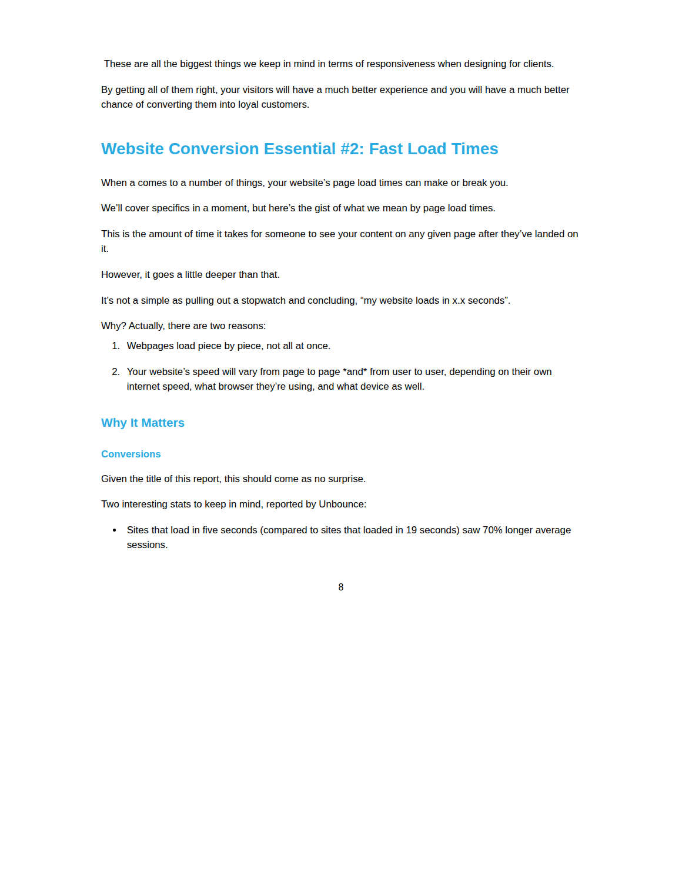These are all the biggest things we keep in mind in terms of responsiveness when designing for clients.
By getting all of them right, your visitors will have a much better experience and you will have a much better chance of converting them into loyal customers.
Website Conversion Essential #2: Fast Load Times
When a comes to a number of things, your website’s page load times can make or break you.
We’ll cover specifics in a moment, but here’s the gist of what we mean by page load times.
This is the amount of time it takes for someone to see your content on any given page after they’ve landed on it.
However, it goes a little deeper than that.
It’s not a simple as pulling out a stopwatch and concluding, “my website loads in x.x seconds”.
Why? Actually, there are two reasons:
Webpages load piece by piece, not all at once.
Your website’s speed will vary from page to page *and* from user to user, depending on their own internet speed, what browser they’re using, and what device as well.
Why It Matters
Conversions
Given the title of this report, this should come as no surprise.
Two interesting stats to keep in mind, reported by Unbounce:
Sites that load in five seconds (compared to sites that loaded in 19 seconds) saw 70% longer average sessions.
8